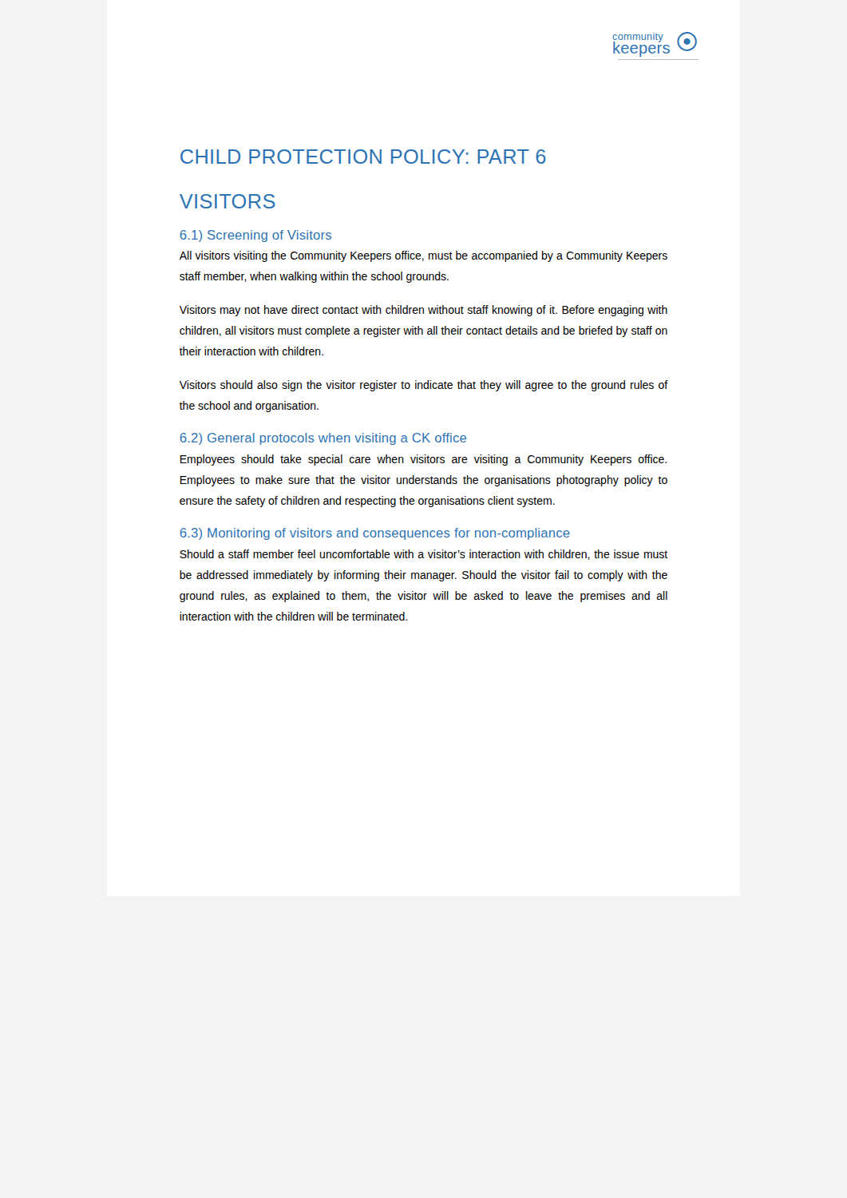community keepers
⦿
CHILD PROTECTION POLICY: PART 6
VISITORS
6.1) Screening of Visitors
All visitors visiting the Community Keepers office, must be accompanied by a Community Keepers staff member, when walking within the school grounds.
Visitors may not have direct contact with children without staff knowing of it. Before engaging with children, all visitors must complete a register with all their contact details and be briefed by staff on their interaction with children.
Visitors should also sign the visitor register to indicate that they will agree to the ground rules of the school and organisation.
6.2) General protocols when visiting a CK office
Employees should take special care when visitors are visiting a Community Keepers office. Employees to make sure that the visitor understands the organisations photography policy to ensure the safety of children and respecting the organisations client system.
6.3) Monitoring of visitors and consequences for non-compliance
Should a staff member feel uncomfortable with a visitor’s interaction with children, the issue must be addressed immediately by informing their manager. Should the visitor fail to comply with the ground rules, as explained to them, the visitor will be asked to leave the premises and all interaction with the children will be terminated.